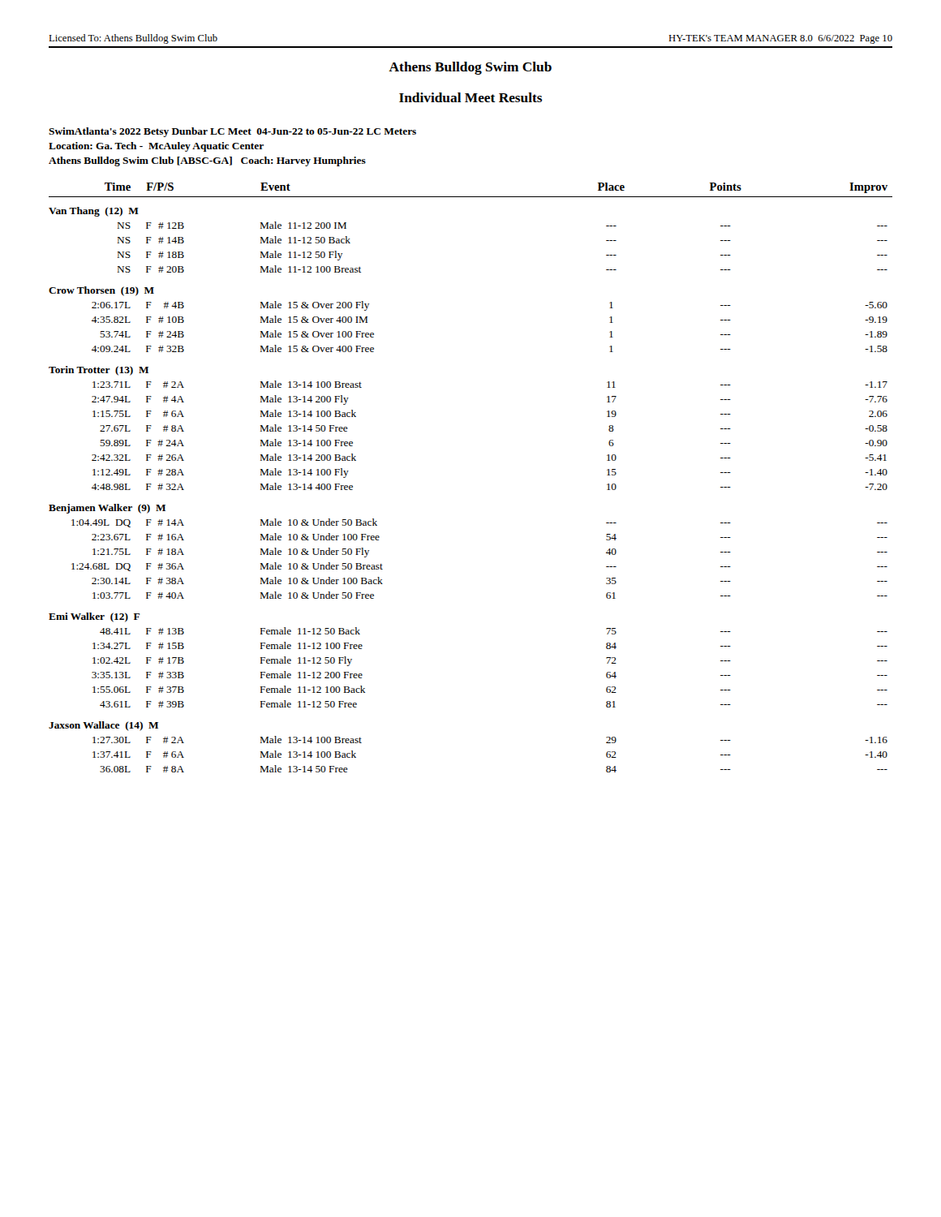Licensed To: Athens Bulldog Swim Club HY-TEK's TEAM MANAGER 8.0 6/6/2022 Page 10
Athens Bulldog Swim Club
Individual Meet Results
SwimAtlanta's 2022 Betsy Dunbar LC Meet 04-Jun-22 to 05-Jun-22 LC Meters
Location: Ga. Tech - McAuley Aquatic Center
Athens Bulldog Swim Club [ABSC-GA] Coach: Harvey Humphries
| Time | F/P/S | Event | Place | Points | Improv |
| --- | --- | --- | --- | --- | --- |
| Van Thang (12) M |
| NS | F # 12B | Male 11-12 200 IM | --- | --- | --- |
| NS | F # 14B | Male 11-12 50 Back | --- | --- | --- |
| NS | F # 18B | Male 11-12 50 Fly | --- | --- | --- |
| NS | F # 20B | Male 11-12 100 Breast | --- | --- | --- |
| Crow Thorsen (19) M |
| 2:06.17L | F # 4B | Male 15 & Over 200 Fly | 1 | --- | -5.60 |
| 4:35.82L | F # 10B | Male 15 & Over 400 IM | 1 | --- | -9.19 |
| 53.74L | F # 24B | Male 15 & Over 100 Free | 1 | --- | -1.89 |
| 4:09.24L | F # 32B | Male 15 & Over 400 Free | 1 | --- | -1.58 |
| Torin Trotter (13) M |
| 1:23.71L | F # 2A | Male 13-14 100 Breast | 11 | --- | -1.17 |
| 2:47.94L | F # 4A | Male 13-14 200 Fly | 17 | --- | -7.76 |
| 1:15.75L | F # 6A | Male 13-14 100 Back | 19 | --- | 2.06 |
| 27.67L | F # 8A | Male 13-14 50 Free | 8 | --- | -0.58 |
| 59.89L | F # 24A | Male 13-14 100 Free | 6 | --- | -0.90 |
| 2:42.32L | F # 26A | Male 13-14 200 Back | 10 | --- | -5.41 |
| 1:12.49L | F # 28A | Male 13-14 100 Fly | 15 | --- | -1.40 |
| 4:48.98L | F # 32A | Male 13-14 400 Free | 10 | --- | -7.20 |
| Benjamen Walker (9) M |
| 1:04.49L DQ | F # 14A | Male 10 & Under 50 Back | --- | --- | --- |
| 2:23.67L | F # 16A | Male 10 & Under 100 Free | 54 | --- | --- |
| 1:21.75L | F # 18A | Male 10 & Under 50 Fly | 40 | --- | --- |
| 1:24.68L DQ | F # 36A | Male 10 & Under 50 Breast | --- | --- | --- |
| 2:30.14L | F # 38A | Male 10 & Under 100 Back | 35 | --- | --- |
| 1:03.77L | F # 40A | Male 10 & Under 50 Free | 61 | --- | --- |
| Emi Walker (12) F |
| 48.41L | F # 13B | Female 11-12 50 Back | 75 | --- | --- |
| 1:34.27L | F # 15B | Female 11-12 100 Free | 84 | --- | --- |
| 1:02.42L | F # 17B | Female 11-12 50 Fly | 72 | --- | --- |
| 3:35.13L | F # 33B | Female 11-12 200 Free | 64 | --- | --- |
| 1:55.06L | F # 37B | Female 11-12 100 Back | 62 | --- | --- |
| 43.61L | F # 39B | Female 11-12 50 Free | 81 | --- | --- |
| Jaxson Wallace (14) M |
| 1:27.30L | F # 2A | Male 13-14 100 Breast | 29 | --- | -1.16 |
| 1:37.41L | F # 6A | Male 13-14 100 Back | 62 | --- | -1.40 |
| 36.08L | F # 8A | Male 13-14 50 Free | 84 | --- | --- |